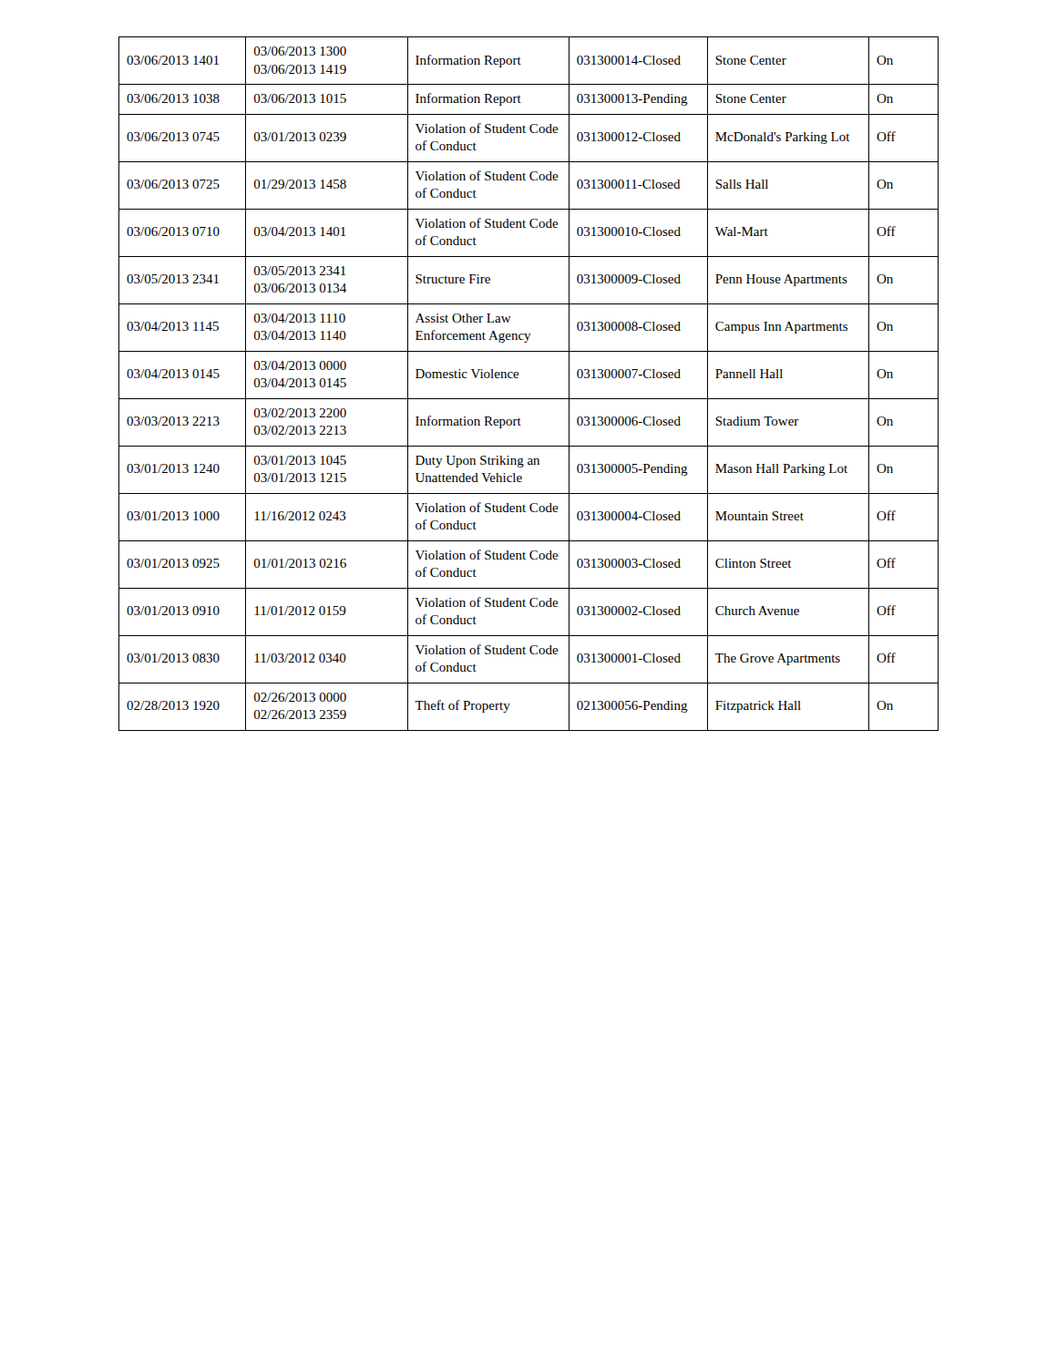| 03/06/2013 1401 | 03/06/2013 1300 03/06/2013 1419 | Information Report | 031300014-Closed | Stone Center | On |
| 03/06/2013 1038 | 03/06/2013 1015 | Information Report | 031300013-Pending | Stone Center | On |
| 03/06/2013 0745 | 03/01/2013 0239 | Violation of Student Code of Conduct | 031300012-Closed | McDonald's Parking Lot | Off |
| 03/06/2013 0725 | 01/29/2013 1458 | Violation of Student Code of Conduct | 031300011-Closed | Salls Hall | On |
| 03/06/2013 0710 | 03/04/2013 1401 | Violation of Student Code of Conduct | 031300010-Closed | Wal-Mart | Off |
| 03/05/2013 2341 | 03/05/2013 2341 03/06/2013 0134 | Structure Fire | 031300009-Closed | Penn House Apartments | On |
| 03/04/2013 1145 | 03/04/2013 1110 03/04/2013 1140 | Assist Other Law Enforcement Agency | 031300008-Closed | Campus Inn Apartments | On |
| 03/04/2013 0145 | 03/04/2013 0000 03/04/2013 0145 | Domestic Violence | 031300007-Closed | Pannell Hall | On |
| 03/03/2013 2213 | 03/02/2013 2200 03/02/2013 2213 | Information Report | 031300006-Closed | Stadium Tower | On |
| 03/01/2013 1240 | 03/01/2013 1045 03/01/2013 1215 | Duty Upon Striking an Unattended Vehicle | 031300005-Pending | Mason Hall Parking Lot | On |
| 03/01/2013 1000 | 11/16/2012 0243 | Violation of Student Code of Conduct | 031300004-Closed | Mountain Street | Off |
| 03/01/2013 0925 | 01/01/2013 0216 | Violation of Student Code of Conduct | 031300003-Closed | Clinton Street | Off |
| 03/01/2013 0910 | 11/01/2012 0159 | Violation of Student Code of Conduct | 031300002-Closed | Church Avenue | Off |
| 03/01/2013 0830 | 11/03/2012 0340 | Violation of Student Code of Conduct | 031300001-Closed | The Grove Apartments | Off |
| 02/28/2013 1920 | 02/26/2013 0000 02/26/2013 2359 | Theft of Property | 021300056-Pending | Fitzpatrick Hall | On |